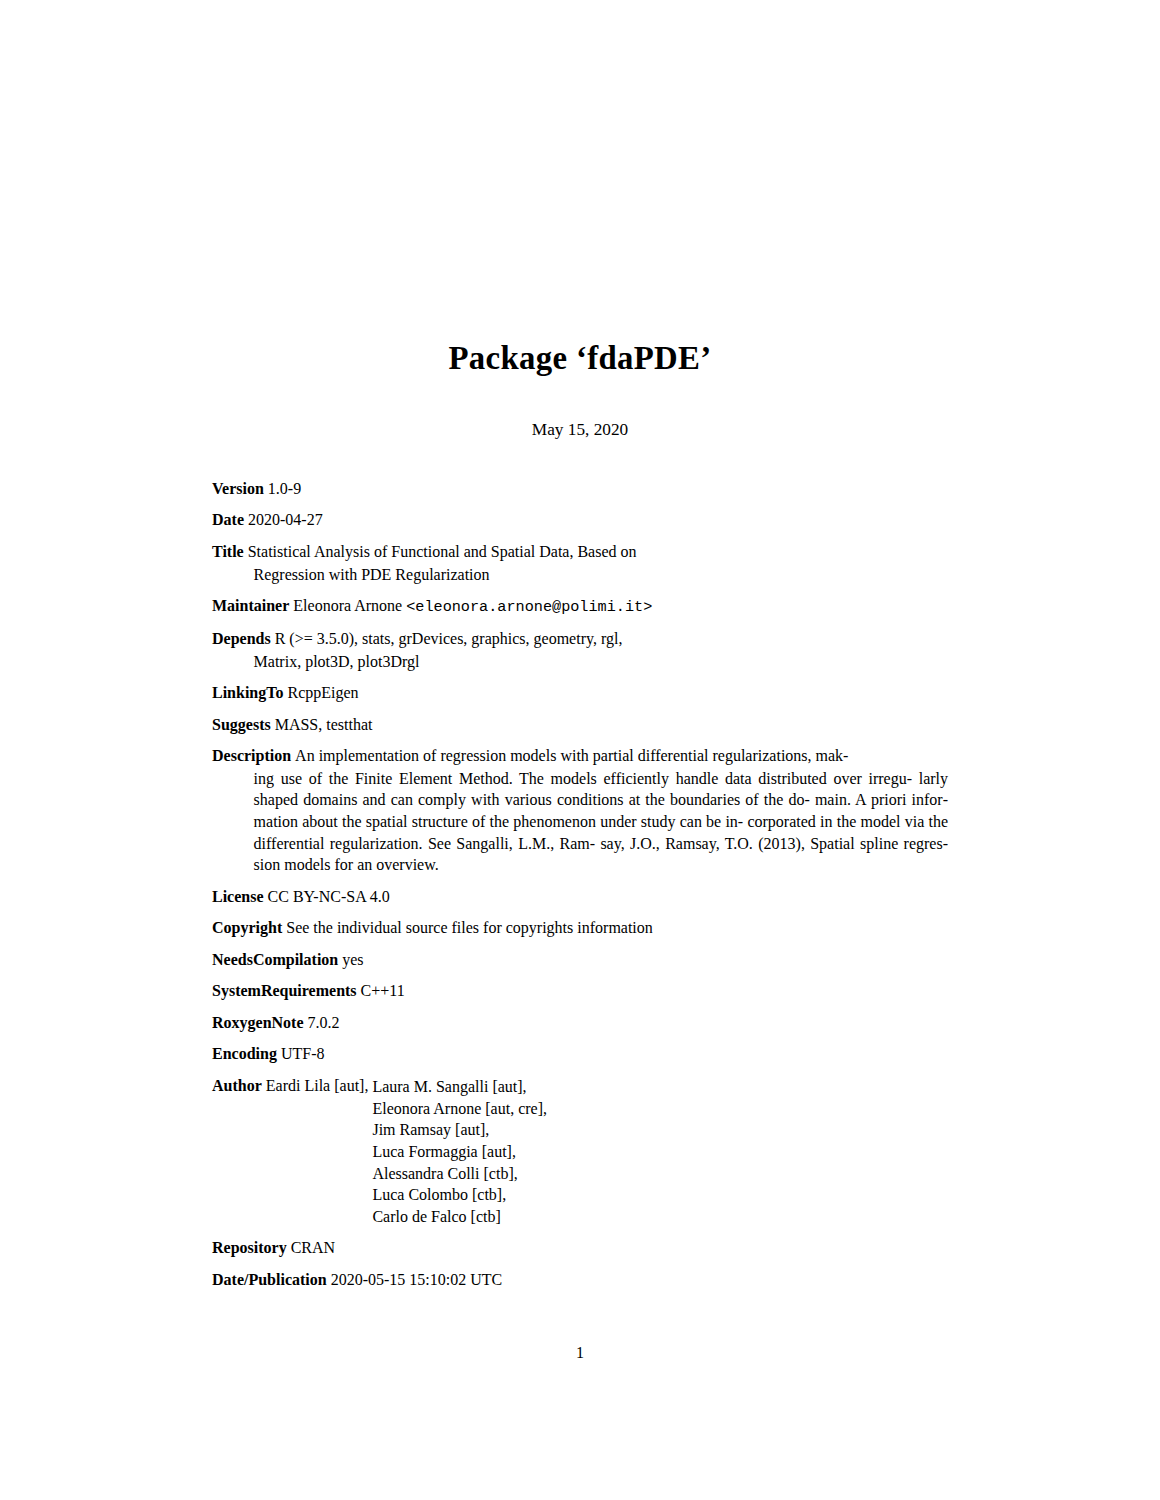Package ‘fdaPDE’
May 15, 2020
Version
1.0-9
Date
2020-04-27
Title
Statistical Analysis of Functional and Spatial Data, Based on
Regression with PDE Regularization
Maintainer
Eleonora Arnone <eleonora.arnone@polimi.it>
Depends
R (>= 3.5.0), stats, grDevices, graphics, geometry, rgl,
Matrix, plot3D, plot3Drgl
LinkingTo
RcppEigen
Suggests
MASS, testthat
Description
An implementation of regression models with partial differential regularizations, mak-
ing use of the Finite Element Method. The models efficiently handle data distributed over irregu- larly shaped domains and can comply with various conditions at the boundaries of the do- main. A priori information about the spatial structure of the phenomenon under study can be in- corporated in the model via the differential regularization. See Sangalli, L.M., Ram- say, J.O., Ramsay, T.O. (2013), Spatial spline regression models for an overview.
License
CC BY-NC-SA 4.0
Copyright
See the individual source files for copyrights information
NeedsCompilation
yes
SystemRequirements
C++11
RoxygenNote
7.0.2
Encoding
UTF-8
Author
Eardi Lila [aut],
Laura M. Sangalli [aut],
Eleonora Arnone [aut, cre],
Jim Ramsay [aut],
Luca Formaggia [aut],
Alessandra Colli [ctb],
Luca Colombo [ctb],
Carlo de Falco [ctb]
Repository
CRAN
Date/Publication
2020-05-15 15:10:02 UTC
1